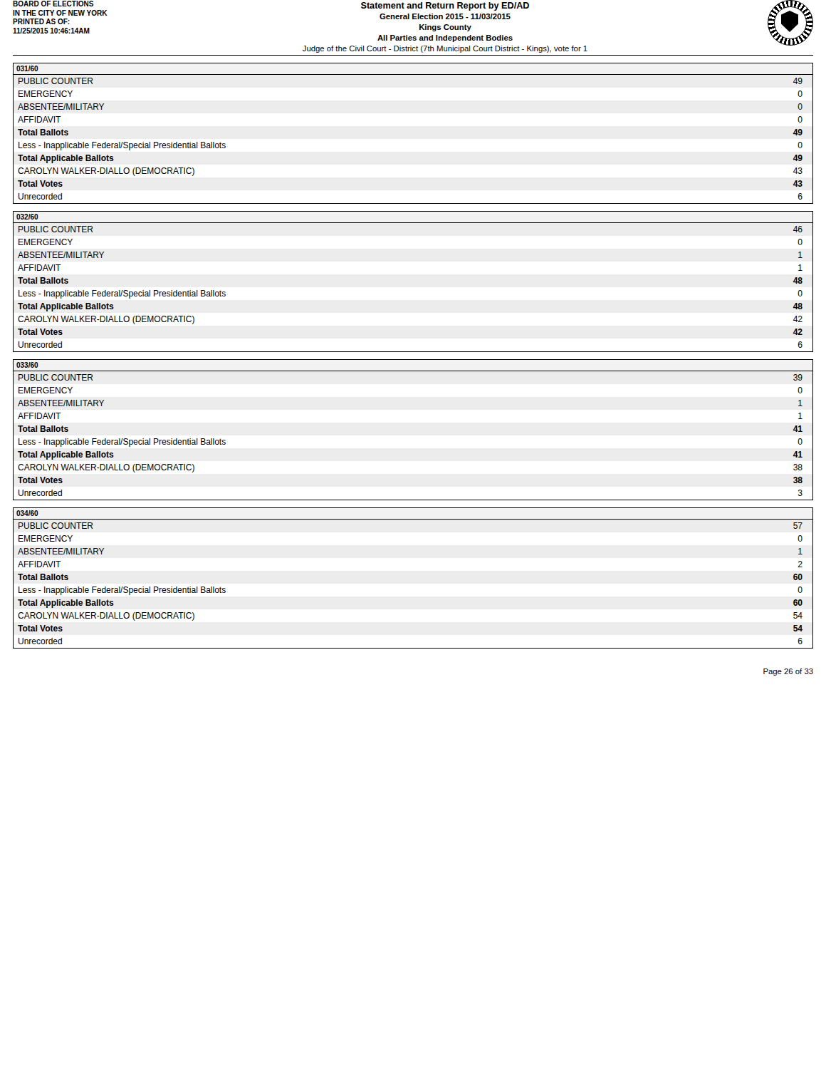BOARD OF ELECTIONS
IN THE CITY OF NEW YORK
PRINTED AS OF:
11/25/2015 10:46:14AM
Statement and Return Report by ED/AD
General Election 2015 - 11/03/2015
Kings County
All Parties and Independent Bodies
Judge of the Civil Court - District (7th Municipal Court District - Kings), vote for 1
031/60
| PUBLIC COUNTER | 49 |
| EMERGENCY | 0 |
| ABSENTEE/MILITARY | 0 |
| AFFIDAVIT | 0 |
| Total Ballots | 49 |
| Less - Inapplicable Federal/Special Presidential Ballots | 0 |
| Total Applicable Ballots | 49 |
| CAROLYN WALKER-DIALLO (DEMOCRATIC) | 43 |
| Total Votes | 43 |
| Unrecorded | 6 |
032/60
| PUBLIC COUNTER | 46 |
| EMERGENCY | 0 |
| ABSENTEE/MILITARY | 1 |
| AFFIDAVIT | 1 |
| Total Ballots | 48 |
| Less - Inapplicable Federal/Special Presidential Ballots | 0 |
| Total Applicable Ballots | 48 |
| CAROLYN WALKER-DIALLO (DEMOCRATIC) | 42 |
| Total Votes | 42 |
| Unrecorded | 6 |
033/60
| PUBLIC COUNTER | 39 |
| EMERGENCY | 0 |
| ABSENTEE/MILITARY | 1 |
| AFFIDAVIT | 1 |
| Total Ballots | 41 |
| Less - Inapplicable Federal/Special Presidential Ballots | 0 |
| Total Applicable Ballots | 41 |
| CAROLYN WALKER-DIALLO (DEMOCRATIC) | 38 |
| Total Votes | 38 |
| Unrecorded | 3 |
034/60
| PUBLIC COUNTER | 57 |
| EMERGENCY | 0 |
| ABSENTEE/MILITARY | 1 |
| AFFIDAVIT | 2 |
| Total Ballots | 60 |
| Less - Inapplicable Federal/Special Presidential Ballots | 0 |
| Total Applicable Ballots | 60 |
| CAROLYN WALKER-DIALLO (DEMOCRATIC) | 54 |
| Total Votes | 54 |
| Unrecorded | 6 |
Page 26 of 33